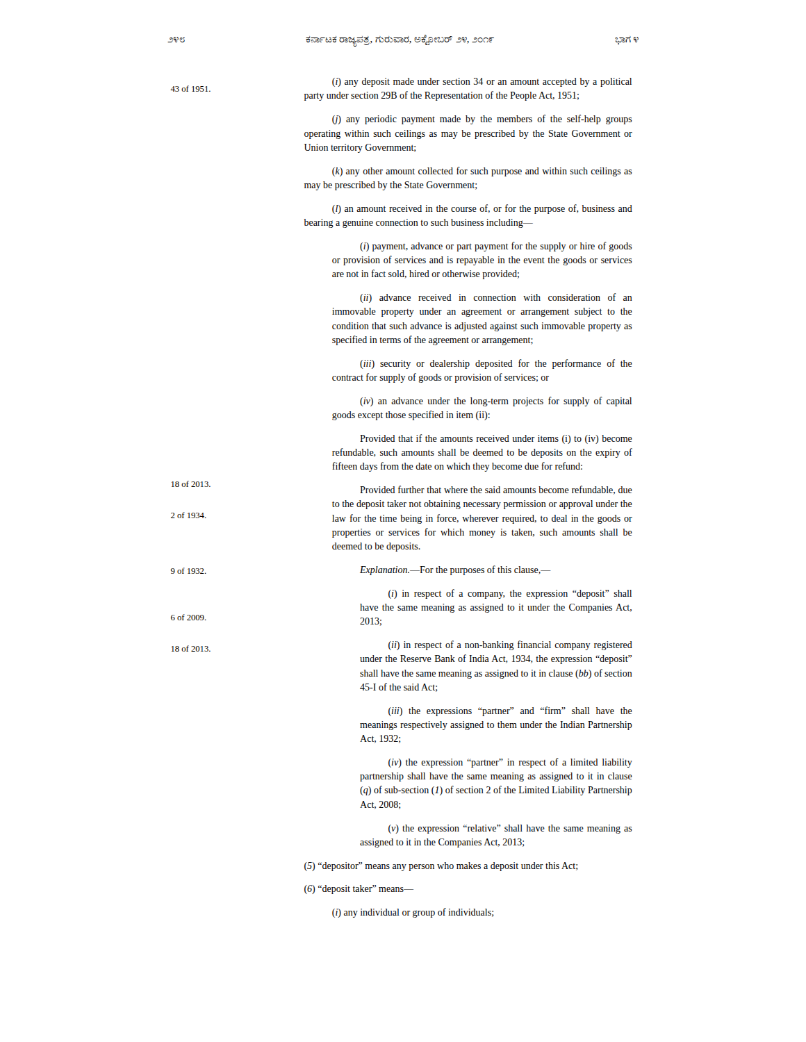೨೪೮
ಕರ್ನಾಟಕ ರಾಜ್ಯಪತ್ರ, ಗುರುವಾರ, ಅಕ್ಟೋಬರ್ ೨೪, ೨೦೧೯
ಭಾಗ ೪
43 of 1951.
18 of 2013.
2 of 1934.
9 of 1932.
6 of 2009.
18 of 2013.
(i) any deposit made under section 34 or an amount accepted by a political party under section 29B of the Representation of the People Act, 1951;
(j) any periodic payment made by the members of the self-help groups operating within such ceilings as may be prescribed by the State Government or Union territory Government;
(k) any other amount collected for such purpose and within such ceilings as may be prescribed by the State Government;
(l) an amount received in the course of, or for the purpose of, business and bearing a genuine connection to such business including—
(i) payment, advance or part payment for the supply or hire of goods or provision of services and is repayable in the event the goods or services are not in fact sold, hired or otherwise provided;
(ii) advance received in connection with consideration of an immovable property under an agreement or arrangement subject to the condition that such advance is adjusted against such immovable property as specified in terms of the agreement or arrangement;
(iii) security or dealership deposited for the performance of the contract for supply of goods or provision of services; or
(iv) an advance under the long-term projects for supply of capital goods except those specified in item (ii):
Provided that if the amounts received under items (i) to (iv) become refundable, such amounts shall be deemed to be deposits on the expiry of fifteen days from the date on which they become due for refund:
Provided further that where the said amounts become refundable, due to the deposit taker not obtaining necessary permission or approval under the law for the time being in force, wherever required, to deal in the goods or properties or services for which money is taken, such amounts shall be deemed to be deposits.
Explanation.—For the purposes of this clause,—
(i) in respect of a company, the expression “deposit” shall have the same meaning as assigned to it under the Companies Act, 2013;
(ii) in respect of a non-banking financial company registered under the Reserve Bank of India Act, 1934, the expression “deposit” shall have the same meaning as assigned to it in clause (bb) of section 45-I of the said Act;
(iii) the expressions “partner” and “firm” shall have the meanings respectively assigned to them under the Indian Partnership Act, 1932;
(iv) the expression “partner” in respect of a limited liability partnership shall have the same meaning as assigned to it in clause (q) of sub-section (1) of section 2 of the Limited Liability Partnership Act, 2008;
(v) the expression “relative” shall have the same meaning as assigned to it in the Companies Act, 2013;
(5) “depositor” means any person who makes a deposit under this Act;
(6) “deposit taker” means—
(i) any individual or group of individuals;